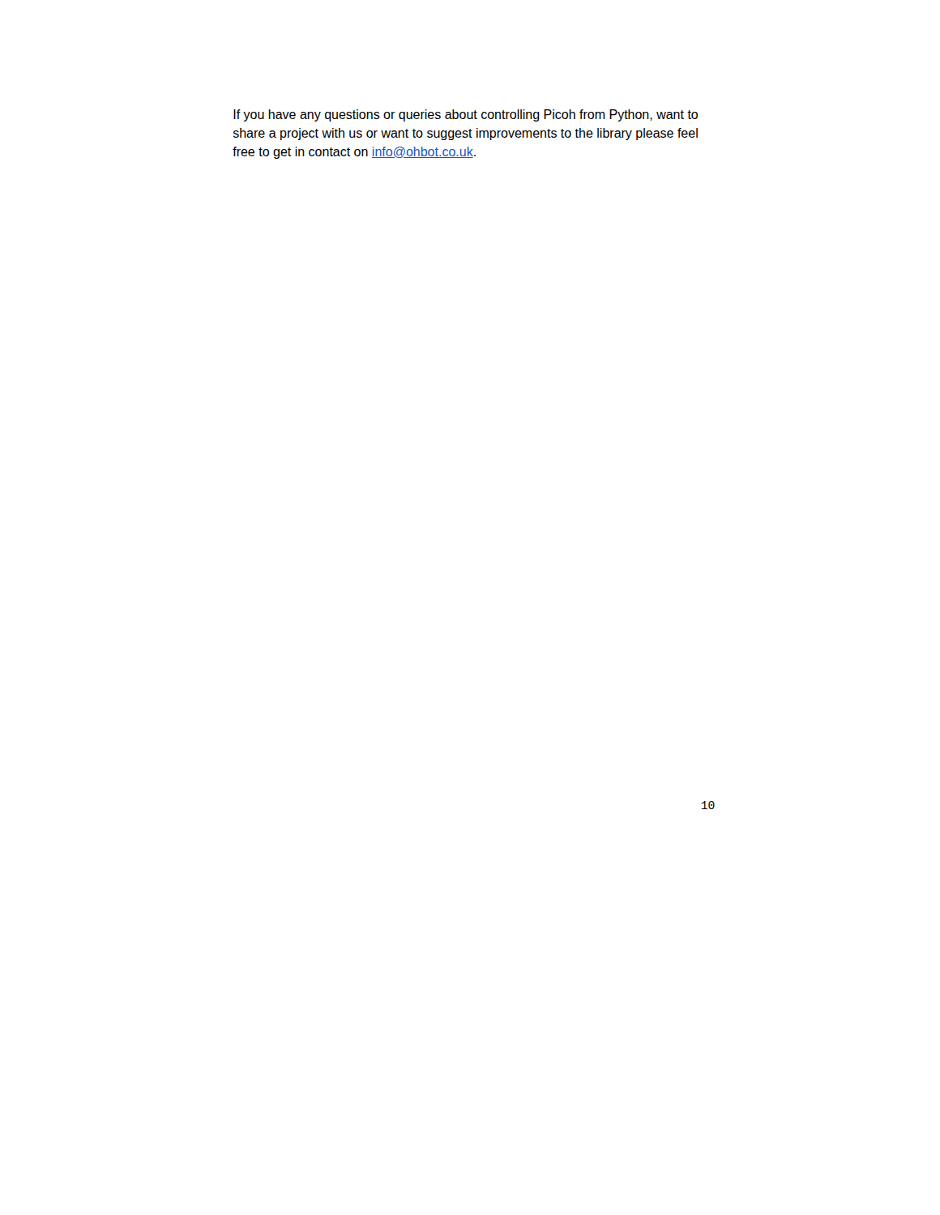If you have any questions or queries about controlling Picoh from Python, want to share a project with us or want to suggest improvements to the library please feel free to get in contact on info@ohbot.co.uk.
10